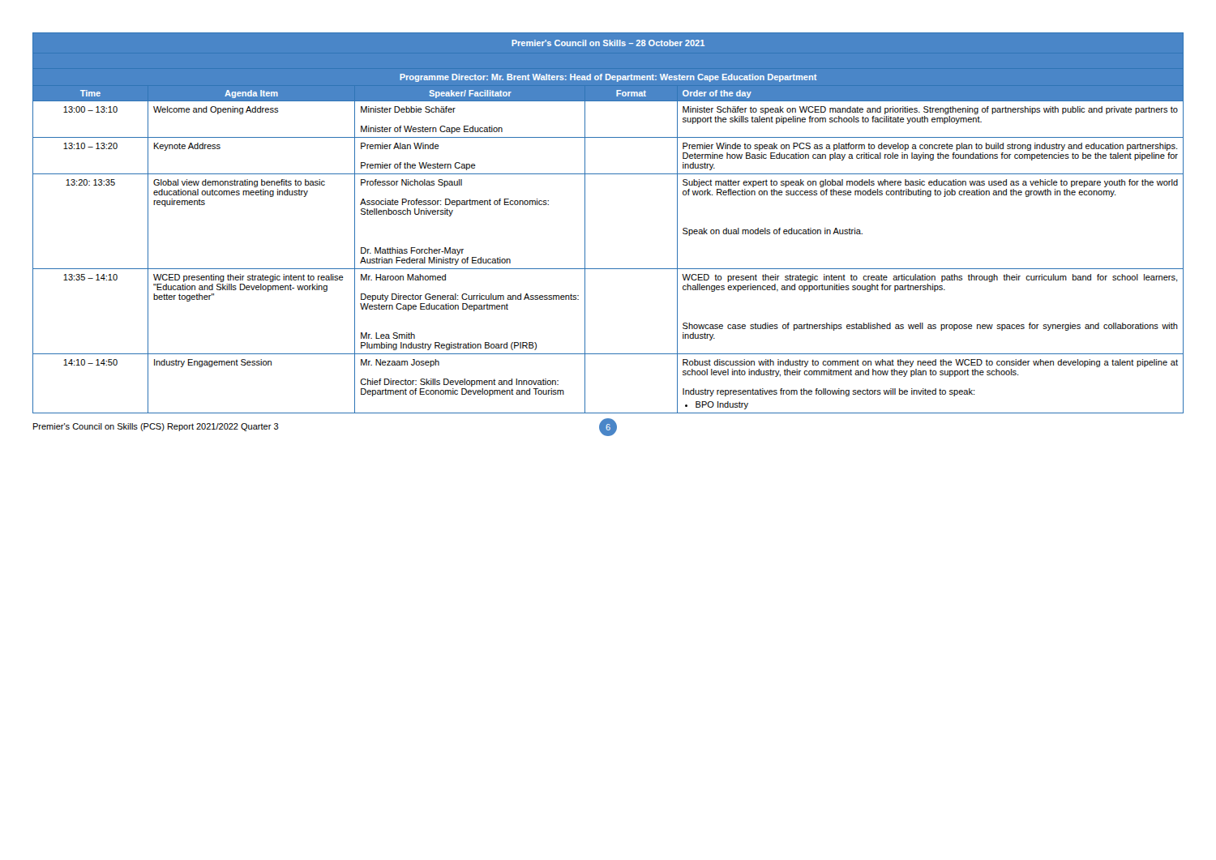| Premier's Council on Skills – 28 October 2021 |
| --- |
| Programme Director: Mr. Brent Walters: Head of Department: Western Cape Education Department |
| Time | Agenda Item | Speaker/ Facilitator | Format | Order of the day |
| 13:00 – 13:10 | Welcome and Opening Address | Minister Debbie Schäfer Minister of Western Cape Education | | Minister Schäfer to speak on WCED mandate and priorities. Strengthening of partnerships with public and private partners to support the skills talent pipeline from schools to facilitate youth employment. |
| 13:10 – 13:20 | Keynote Address | Premier Alan Winde Premier of the Western Cape | | Premier Winde to speak on PCS as a platform to develop a concrete plan to build strong industry and education partnerships. Determine how Basic Education can play a critical role in laying the foundations for competencies to be the talent pipeline for industry. |
| 13:20: 13:35 | Global view demonstrating benefits to basic educational outcomes meeting industry requirements | Professor Nicholas Spaull Associate Professor: Department of Economics: Stellenbosch University Dr. Matthias Forcher-Mayr Austrian Federal Ministry of Education | | Subject matter expert to speak on global models where basic education was used as a vehicle to prepare youth for the world of work. Reflection on the success of these models contributing to job creation and the growth in the economy. Speak on dual models of education in Austria. |
| 13:35 – 14:10 | WCED presenting their strategic intent to realise "Education and Skills Development- working better together" | Mr. Haroon Mahomed Deputy Director General: Curriculum and Assessments: Western Cape Education Department Mr. Lea Smith Plumbing Industry Registration Board (PIRB) | | WCED to present their strategic intent to create articulation paths through their curriculum band for school learners, challenges experienced, and opportunities sought for partnerships. Showcase case studies of partnerships established as well as propose new spaces for synergies and collaborations with industry. |
| 14:10 – 14:50 | Industry Engagement Session | Mr. Nezaam Joseph Chief Director: Skills Development and Innovation: Department of Economic Development and Tourism | | Robust discussion with industry to comment on what they need the WCED to consider when developing a talent pipeline at school level into industry, their commitment and how they plan to support the schools. Industry representatives from the following sectors will be invited to speak: BPO Industry |
Premier's Council on Skills (PCS) Report 2021/2022 Quarter 3 6